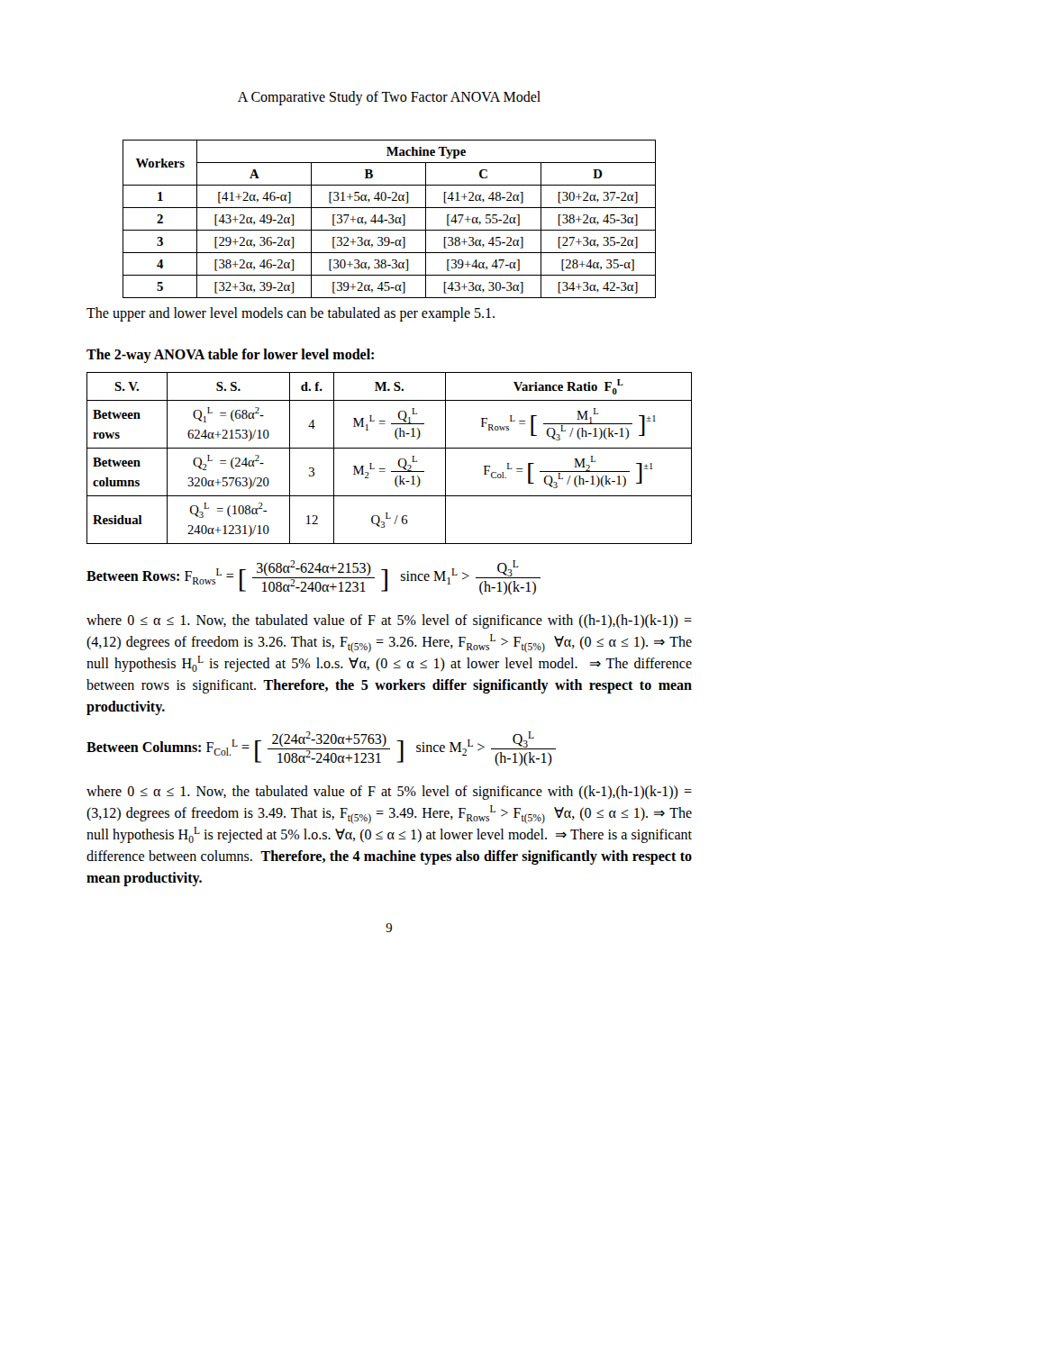A Comparative Study of Two Factor ANOVA Model
| Workers | Machine Type |
| --- | --- |
| A | B | C | D |
| 1 | [41+2α, 46-α] | [31+5α, 40-2α] | [41+2α, 48-2α] | [30+2α, 37-2α] |
| 2 | [43+2α, 49-2α] | [37+α, 44-3α] | [47+α, 55-2α] | [38+2α, 45-3α] |
| 3 | [29+2α, 36-2α] | [32+3α, 39-α] | [38+3α, 45-2α] | [27+3α, 35-2α] |
| 4 | [38+2α, 46-2α] | [30+3α, 38-3α] | [39+4α, 47-α] | [28+4α, 35-α] |
| 5 | [32+3α, 39-2α] | [39+2α, 45-α] | [43+3α, 30-3α] | [34+3α, 42-3α] |
The upper and lower level models can be tabulated as per example 5.1.
The 2-way ANOVA table for lower level model:
| S. V. | S. S. | d. f. | M. S. | Variance Ratio F 0 L |
| --- | --- | --- | --- | --- |
| Between rows | Q 1 L = (68α 2 - 624α+2153)/10 | 4 | M 1 L = Q 1 L (h-1) | F Rows L = [ M 1 L Q 3 L / (h-1)(k-1) ] ±1 |
| Between columns | Q 2 L = (24α 2 - 320α+5763)/20 | 3 | M 2 L = Q 2 L (k-1) | F Col. L = [ M 2 L Q 3 L / (h-1)(k-1) ] ±1 |
| Residual | Q 3 L = (108α 2 - 240α+1231)/10 | 12 | Q 3 L / 6 | |
Between Rows: FRowsL = [ 3(68α2-624α+2153) 108α2-240α+1231 ] since M1L > Q3L(h-1)(k-1)
where 0 ≤ α ≤ 1. Now, the tabulated value of F at 5% level of significance with ((h-1),(h-1)(k-1)) = (4,12) degrees of freedom is 3.26. That is, Ft(5%) = 3.26. Here, FRowsL > Ft(5%) ∀α, (0 ≤ α ≤ 1). ⇒ The null hypothesis H0L is rejected at 5% l.o.s. ∀α, (0 ≤ α ≤ 1) at lower level model. ⇒ The difference between rows is significant. Therefore, the 5 workers differ significantly with respect to mean productivity.
Between Columns: FCol.L = [ 2(24α2-320α+5763) 108α2-240α+1231 ] since M2L > Q3L(h-1)(k-1)
where 0 ≤ α ≤ 1. Now, the tabulated value of F at 5% level of significance with ((k-1),(h-1)(k-1)) = (3,12) degrees of freedom is 3.49. That is, Ft(5%) = 3.49. Here, FRowsL > Ft(5%) ∀α, (0 ≤ α ≤ 1). ⇒ The null hypothesis H0L is rejected at 5% l.o.s. ∀α, (0 ≤ α ≤ 1) at lower level model. ⇒ There is a significant difference between columns. Therefore, the 4 machine types also differ significantly with respect to mean productivity.
9